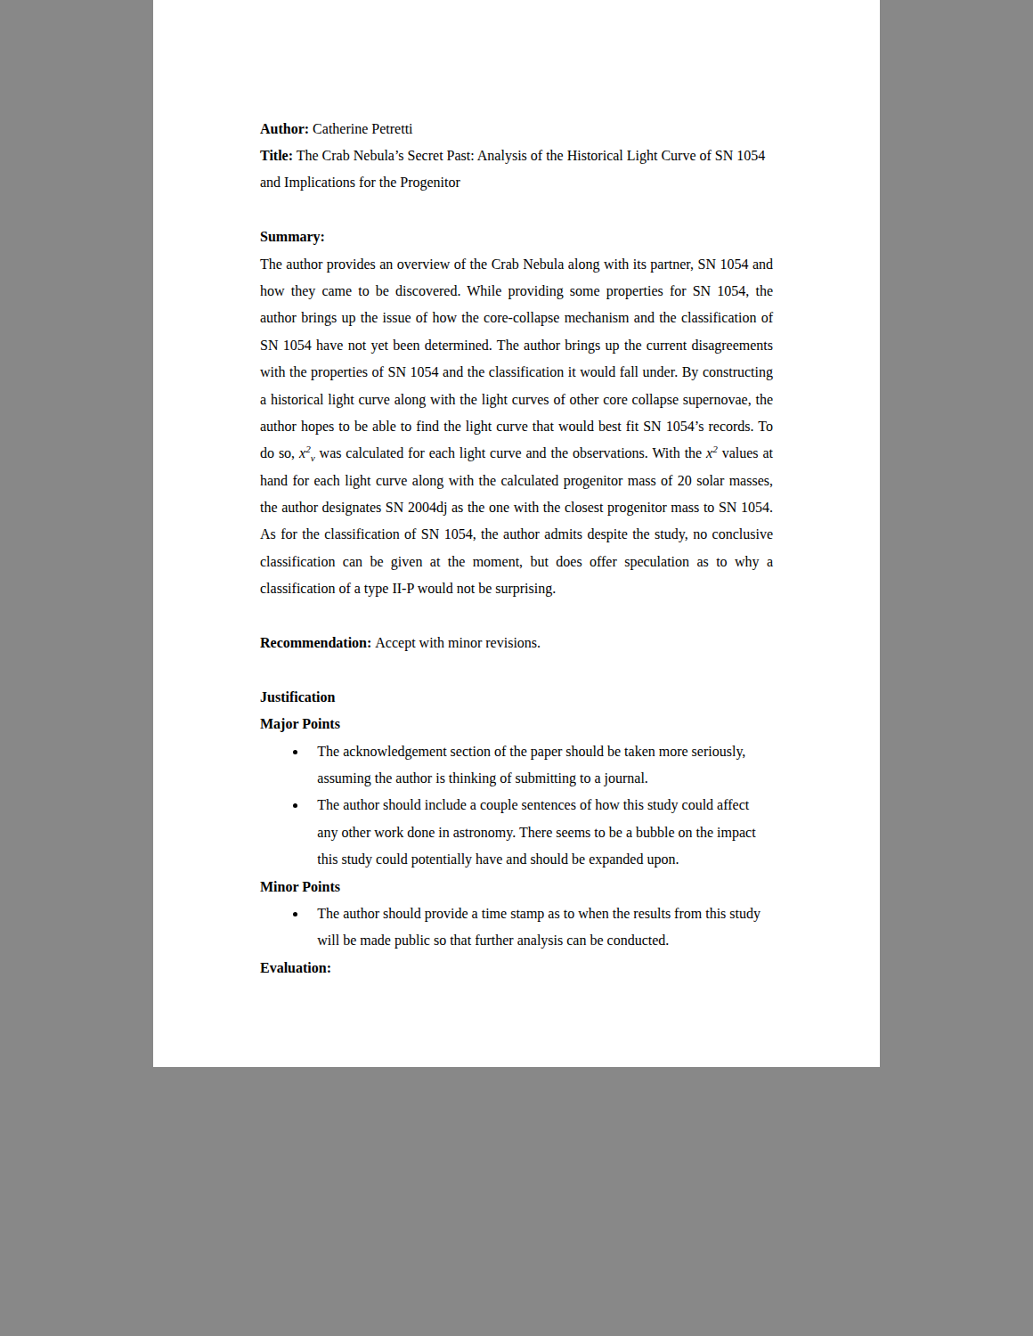Author: Catherine Petretti
Title: The Crab Nebula’s Secret Past: Analysis of the Historical Light Curve of SN 1054 and Implications for the Progenitor
Summary:
The author provides an overview of the Crab Nebula along with its partner, SN 1054 and how they came to be discovered. While providing some properties for SN 1054, the author brings up the issue of how the core-collapse mechanism and the classification of SN 1054 have not yet been determined. The author brings up the current disagreements with the properties of SN 1054 and the classification it would fall under. By constructing a historical light curve along with the light curves of other core collapse supernovae, the author hopes to be able to find the light curve that would best fit SN 1054’s records. To do so, x2v was calculated for each light curve and the observations. With the x2 values at hand for each light curve along with the calculated progenitor mass of 20 solar masses, the author designates SN 2004dj as the one with the closest progenitor mass to SN 1054. As for the classification of SN 1054, the author admits despite the study, no conclusive classification can be given at the moment, but does offer speculation as to why a classification of a type II-P would not be surprising.
Recommendation: Accept with minor revisions.
Justification
Major Points
The acknowledgement section of the paper should be taken more seriously, assuming the author is thinking of submitting to a journal.
The author should include a couple sentences of how this study could affect any other work done in astronomy. There seems to be a bubble on the impact this study could potentially have and should be expanded upon.
Minor Points
The author should provide a time stamp as to when the results from this study will be made public so that further analysis can be conducted.
Evaluation: